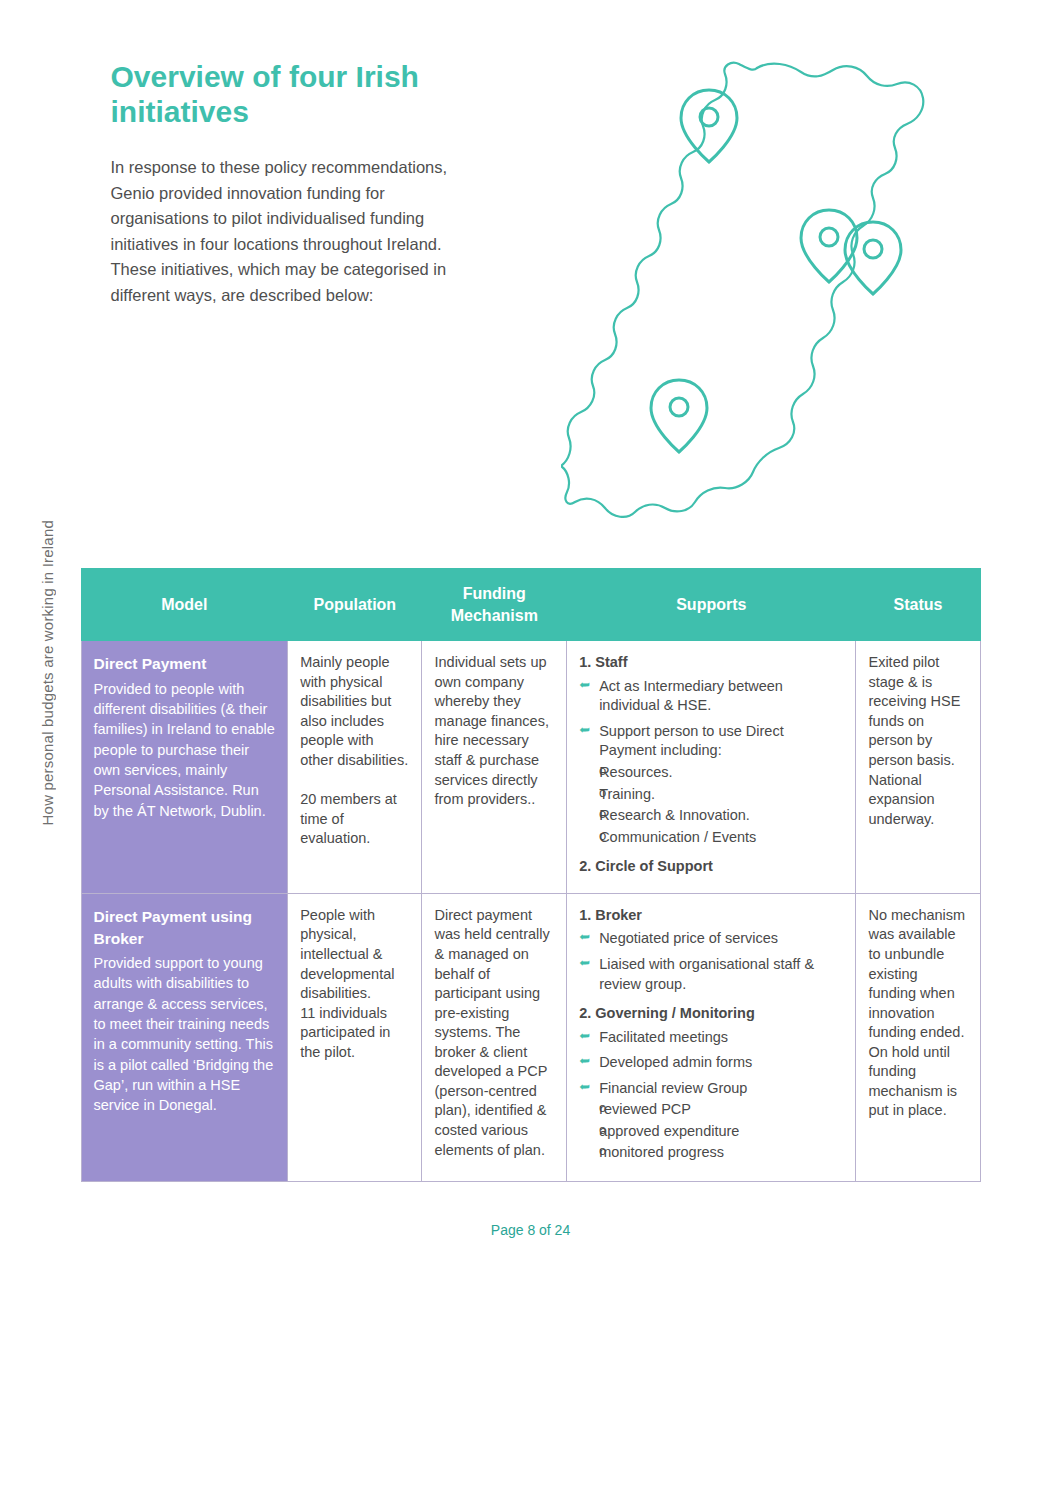How personal budgets are working in Ireland
Overview of four Irish
initiatives
In response to these policy recommendations, Genio provided innovation funding for organisations to pilot individualised funding initiatives in four locations throughout Ireland. These initiatives, which may be categorised in different ways, are described below:
| Model | Population | Funding Mechanism | Supports | Status |
| --- | --- | --- | --- | --- |
| Direct Payment Provided to people with different disabilities (& their families) in Ireland to enable people to purchase their own services, mainly Personal Assistance. Run by the ÁT Network, Dublin. | Mainly people with physical disabilities but also includes people with other disabilities. 20 members at time of evaluation. | Individual sets up own company whereby they manage finances, hire necessary staff & purchase services directly from providers.. | 1. Staff Act as Intermediary between individual & HSE. Support person to use Direct Payment including: Resources. Training. Research & Innovation. Communication / Events 2. Circle of Support | Exited pilot stage & is receiving HSE funds on person by person basis. National expansion underway. |
| Direct Payment using Broker Provided support to young adults with disabilities to arrange & access services, to meet their training needs in a community setting. This is a pilot called ‘Bridging the Gap’, run within a HSE service in Donegal. | People with physical, intellectual & developmental disabilities. 11 individuals participated in the pilot. | Direct payment was held centrally & managed on behalf of participant using pre-existing systems. The broker & client developed a PCP (person-centred plan), identified & costed various elements of plan. | 1. Broker Negotiated price of services Liaised with organisational staff & review group. 2. Governing / Monitoring Facilitated meetings Developed admin forms Financial review Group reviewed PCP approved expenditure monitored progress | No mechanism was available to unbundle existing funding when innovation funding ended. On hold until funding mechanism is put in place. |
Page 8 of 24